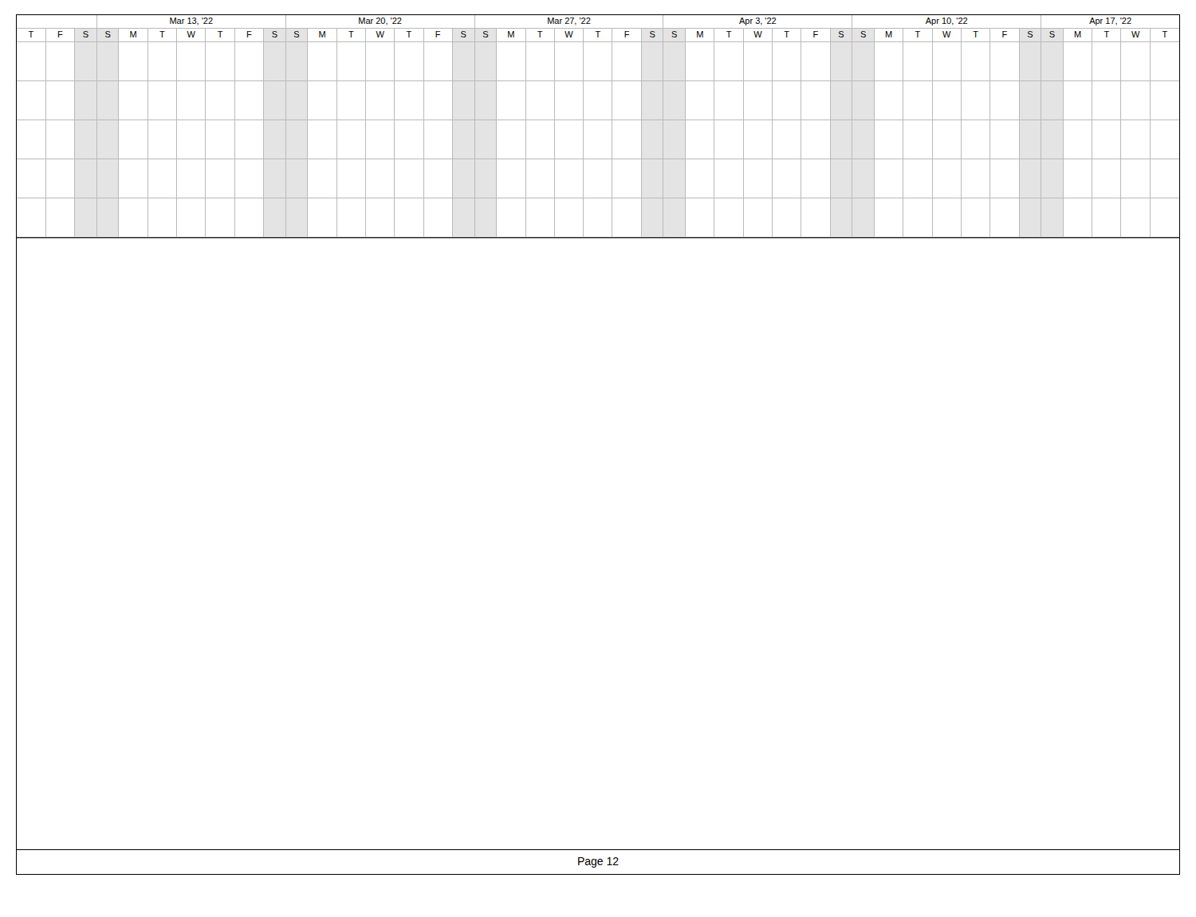| | Mar 13, '22 | Mar 20, '22 | Mar 27, '22 | Apr 3, '22 | Apr 10, '22 | Apr 17, '22 |
| --- | --- | --- | --- | --- | --- | --- |
| T | F | S | S | M | T | W | T | F | S | S | M | T | W | T | F | S | S | M | T | W | T | F | S | S | M | T | W | T | F | S | S | M | T | W | T | F | S | S | M | T | W | T |
Page 12